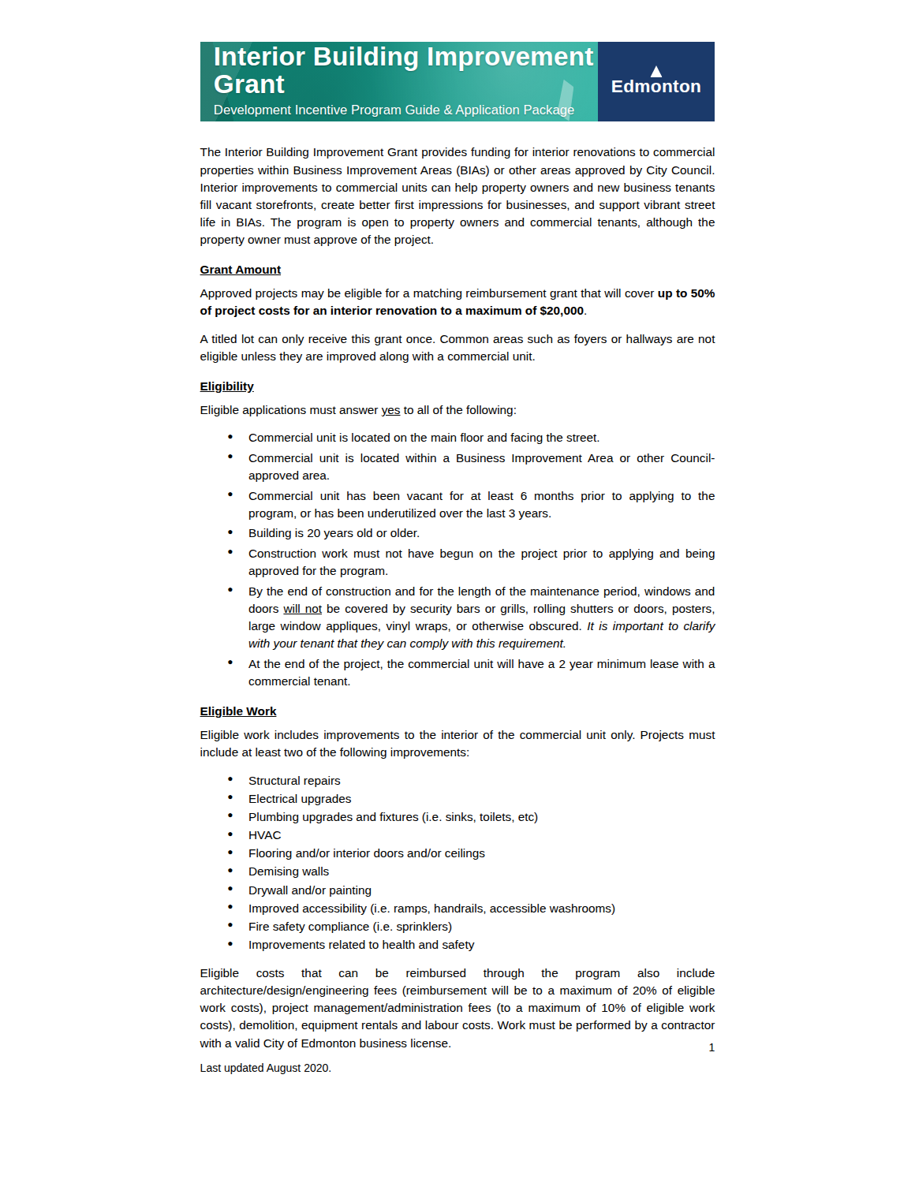Interior Building Improvement Grant
Development Incentive Program Guide & Application Package
Edmonton
The Interior Building Improvement Grant provides funding for interior renovations to commercial properties within Business Improvement Areas (BIAs) or other areas approved by City Council. Interior improvements to commercial units can help property owners and new business tenants fill vacant storefronts, create better first impressions for businesses, and support vibrant street life in BIAs. The program is open to property owners and commercial tenants, although the property owner must approve of the project.
Grant Amount
Approved projects may be eligible for a matching reimbursement grant that will cover up to 50% of project costs for an interior renovation to a maximum of $20,000.
A titled lot can only receive this grant once. Common areas such as foyers or hallways are not eligible unless they are improved along with a commercial unit.
Eligibility
Eligible applications must answer yes to all of the following:
Commercial unit is located on the main floor and facing the street.
Commercial unit is located within a Business Improvement Area or other Council-approved area.
Commercial unit has been vacant for at least 6 months prior to applying to the program, or has been underutilized over the last 3 years.
Building is 20 years old or older.
Construction work must not have begun on the project prior to applying and being approved for the program.
By the end of construction and for the length of the maintenance period, windows and doors will not be covered by security bars or grills, rolling shutters or doors, posters, large window appliques, vinyl wraps, or otherwise obscured. It is important to clarify with your tenant that they can comply with this requirement.
At the end of the project, the commercial unit will have a 2 year minimum lease with a commercial tenant.
Eligible Work
Eligible work includes improvements to the interior of the commercial unit only. Projects must include at least two of the following improvements:
Structural repairs
Electrical upgrades
Plumbing upgrades and fixtures (i.e. sinks, toilets, etc)
HVAC
Flooring and/or interior doors and/or ceilings
Demising walls
Drywall and/or painting
Improved accessibility (i.e. ramps, handrails, accessible washrooms)
Fire safety compliance (i.e. sprinklers)
Improvements related to health and safety
Eligible costs that can be reimbursed through the program also include architecture/design/engineering fees (reimbursement will be to a maximum of 20% of eligible work costs), project management/administration fees (to a maximum of 10% of eligible work costs), demolition, equipment rentals and labour costs. Work must be performed by a contractor with a valid City of Edmonton business license.
1
Last updated August 2020.